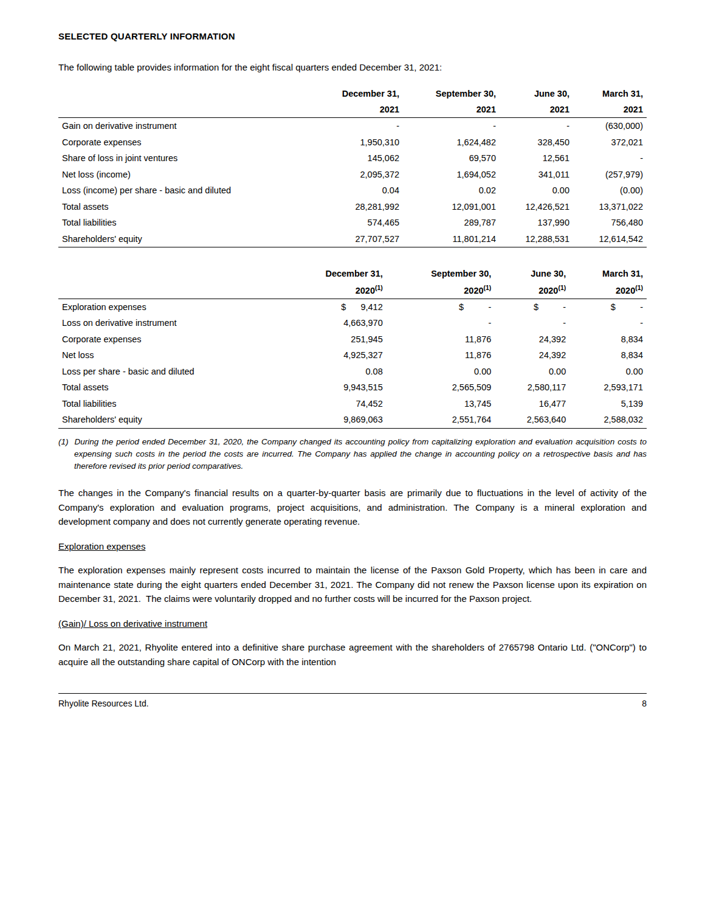SELECTED QUARTERLY INFORMATION
The following table provides information for the eight fiscal quarters ended December 31, 2021:
| | December 31, | September 30, | June 30, | March 31, |
| --- | --- | --- | --- | --- |
| | 2021 | 2021 | 2021 | 2021 |
| Gain on derivative instrument | - | - | - | (630,000) |
| Corporate expenses | 1,950,310 | 1,624,482 | 328,450 | 372,021 |
| Share of loss in joint ventures | 145,062 | 69,570 | 12,561 | - |
| Net loss (income) | 2,095,372 | 1,694,052 | 341,011 | (257,979) |
| Loss (income) per share - basic and diluted | 0.04 | 0.02 | 0.00 | (0.00) |
| Total assets | 28,281,992 | 12,091,001 | 12,426,521 | 13,371,022 |
| Total liabilities | 574,465 | 289,787 | 137,990 | 756,480 |
| Shareholders' equity | 27,707,527 | 11,801,214 | 12,288,531 | 12,614,542 |
| | December 31, | September 30, | June 30, | March 31, |
| --- | --- | --- | --- | --- |
| | 2020 (1) | 2020 (1) | 2020 (1) | 2020 (1) |
| Exploration expenses | $ 9,412 | $ - | $ - | $ - |
| Loss on derivative instrument | 4,663,970 | - | - | - |
| Corporate expenses | 251,945 | 11,876 | 24,392 | 8,834 |
| Net loss | 4,925,327 | 11,876 | 24,392 | 8,834 |
| Loss per share - basic and diluted | 0.08 | 0.00 | 0.00 | 0.00 |
| Total assets | 9,943,515 | 2,565,509 | 2,580,117 | 2,593,171 |
| Total liabilities | 74,452 | 13,745 | 16,477 | 5,139 |
| Shareholders' equity | 9,869,063 | 2,551,764 | 2,563,640 | 2,588,032 |
(1) During the period ended December 31, 2020, the Company changed its accounting policy from capitalizing exploration and evaluation acquisition costs to expensing such costs in the period the costs are incurred. The Company has applied the change in accounting policy on a retrospective basis and has therefore revised its prior period comparatives.
The changes in the Company's financial results on a quarter-by-quarter basis are primarily due to fluctuations in the level of activity of the Company's exploration and evaluation programs, project acquisitions, and administration. The Company is a mineral exploration and development company and does not currently generate operating revenue.
Exploration expenses
The exploration expenses mainly represent costs incurred to maintain the license of the Paxson Gold Property, which has been in care and maintenance state during the eight quarters ended December 31, 2021. The Company did not renew the Paxson license upon its expiration on December 31, 2021. The claims were voluntarily dropped and no further costs will be incurred for the Paxson project.
(Gain)/ Loss on derivative instrument
On March 21, 2021, Rhyolite entered into a definitive share purchase agreement with the shareholders of 2765798 Ontario Ltd. ("ONCorp") to acquire all the outstanding share capital of ONCorp with the intention
Rhyolite Resources Ltd. 8